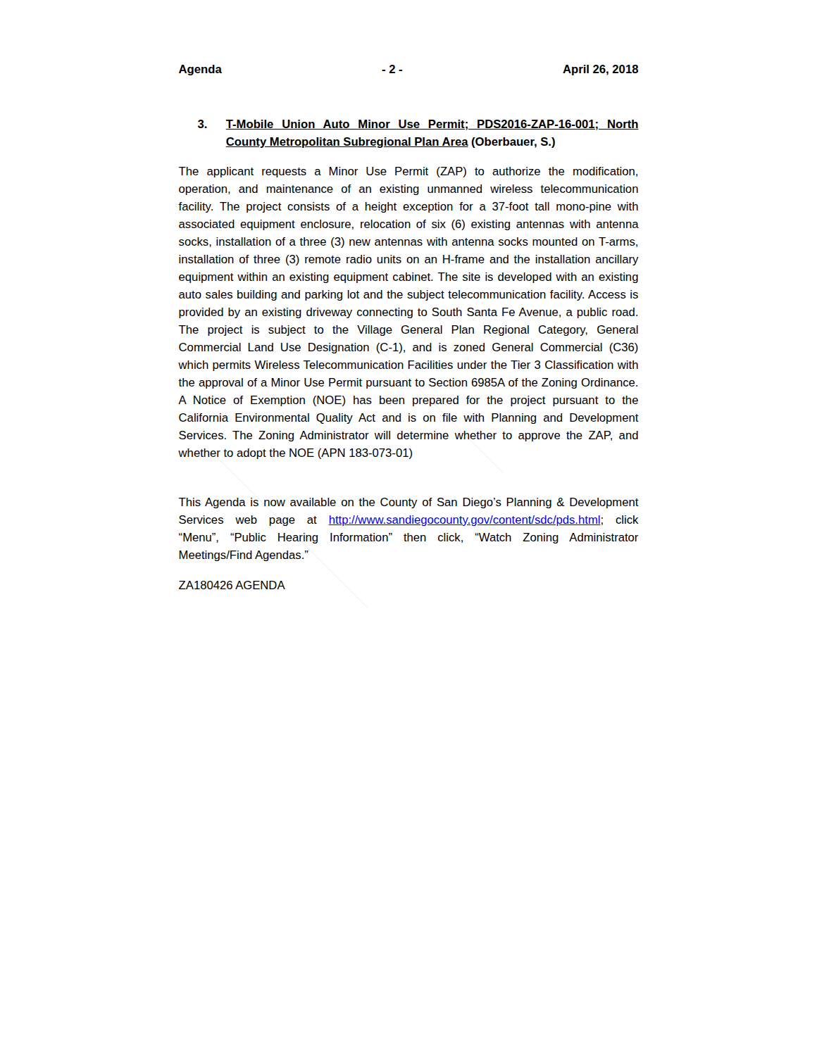Agenda
- 2 -
April 26, 2018
3.
T-Mobile Union Auto Minor Use Permit; PDS2016-ZAP-16-001; North County Metropolitan Subregional Plan Area (Oberbauer, S.)
The applicant requests a Minor Use Permit (ZAP) to authorize the modification, operation, and maintenance of an existing unmanned wireless telecommunication facility. The project consists of a height exception for a 37-foot tall mono-pine with associated equipment enclosure, relocation of six (6) existing antennas with antenna socks, installation of a three (3) new antennas with antenna socks mounted on T-arms, installation of three (3) remote radio units on an H-frame and the installation ancillary equipment within an existing equipment cabinet. The site is developed with an existing auto sales building and parking lot and the subject telecommunication facility. Access is provided by an existing driveway connecting to South Santa Fe Avenue, a public road. The project is subject to the Village General Plan Regional Category, General Commercial Land Use Designation (C-1), and is zoned General Commercial (C36) which permits Wireless Telecommunication Facilities under the Tier 3 Classification with the approval of a Minor Use Permit pursuant to Section 6985A of the Zoning Ordinance. A Notice of Exemption (NOE) has been prepared for the project pursuant to the California Environmental Quality Act and is on file with Planning and Development Services. The Zoning Administrator will determine whether to approve the ZAP, and whether to adopt the NOE (APN 183-073-01)
This Agenda is now available on the County of San Diego’s Planning & Development Services web page at http://www.sandiegocounty.gov/content/sdc/pds.html; click “Menu”, “Public Hearing Information” then click, “Watch Zoning Administrator Meetings/Find Agendas.”
ZA180426 AGENDA